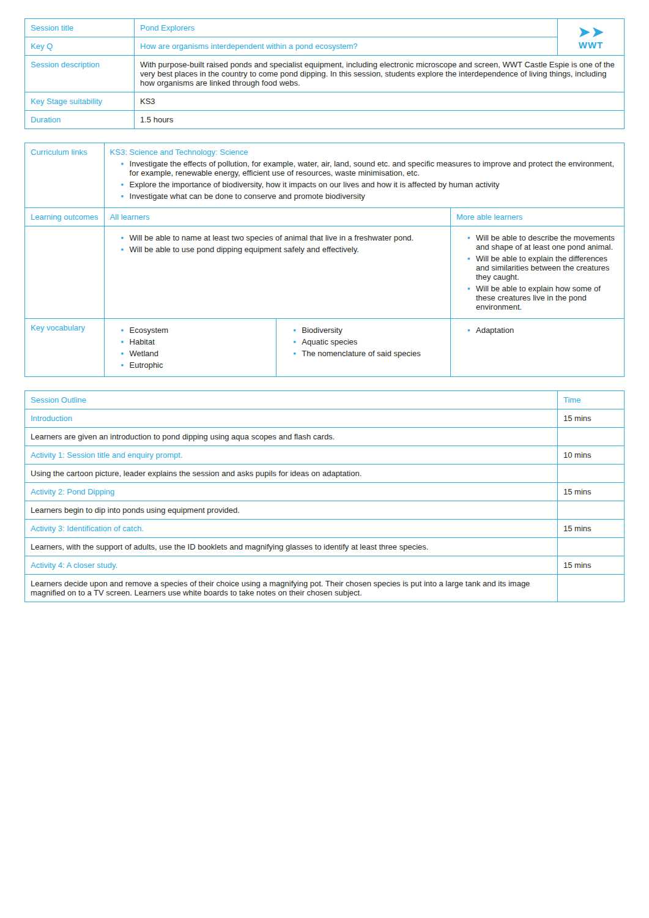| Session title | Pond Explorers | ➤➤ WWT |
| Key Q | How are organisms interdependent within a pond ecosystem? |
| Session description | With purpose-built raised ponds and specialist equipment, including electronic microscope and screen, WWT Castle Espie is one of the very best places in the country to come pond dipping. In this session, students explore the interdependence of living things, including how organisms are linked through food webs. |
| Key Stage suitability | KS3 |
| Duration | 1.5 hours |
| Curriculum links | KS3: Science and Technology: Science Investigate the effects of pollution, for example, water, air, land, sound etc. and specific measures to improve and protect the environment, for example, renewable energy, efficient use of resources, waste minimisation, etc. Explore the importance of biodiversity, how it impacts on our lives and how it is affected by human activity Investigate what can be done to conserve and promote biodiversity |
| Learning outcomes | All learners | More able learners |
| | Will be able to name at least two species of animal that live in a freshwater pond. Will be able to use pond dipping equipment safely and effectively. | Will be able to describe the movements and shape of at least one pond animal. Will be able to explain the differences and similarities between the creatures they caught. Will be able to explain how some of these creatures live in the pond environment. |
| Key vocabulary | Ecosystem Habitat Wetland Eutrophic | Biodiversity Aquatic species The nomenclature of said species | Adaptation |
| Session Outline | Time |
| Introduction | 15 mins |
| Learners are given an introduction to pond dipping using aqua scopes and flash cards. | |
| Activity 1: Session title and enquiry prompt. | 10 mins |
| Using the cartoon picture, leader explains the session and asks pupils for ideas on adaptation. | |
| Activity 2: Pond Dipping | 15 mins |
| Learners begin to dip into ponds using equipment provided. | |
| Activity 3: Identification of catch. | 15 mins |
| Learners, with the support of adults, use the ID booklets and magnifying glasses to identify at least three species. | |
| Activity 4: A closer study. | 15 mins |
| Learners decide upon and remove a species of their choice using a magnifying pot. Their chosen species is put into a large tank and its image magnified on to a TV screen. Learners use white boards to take notes on their chosen subject. | |